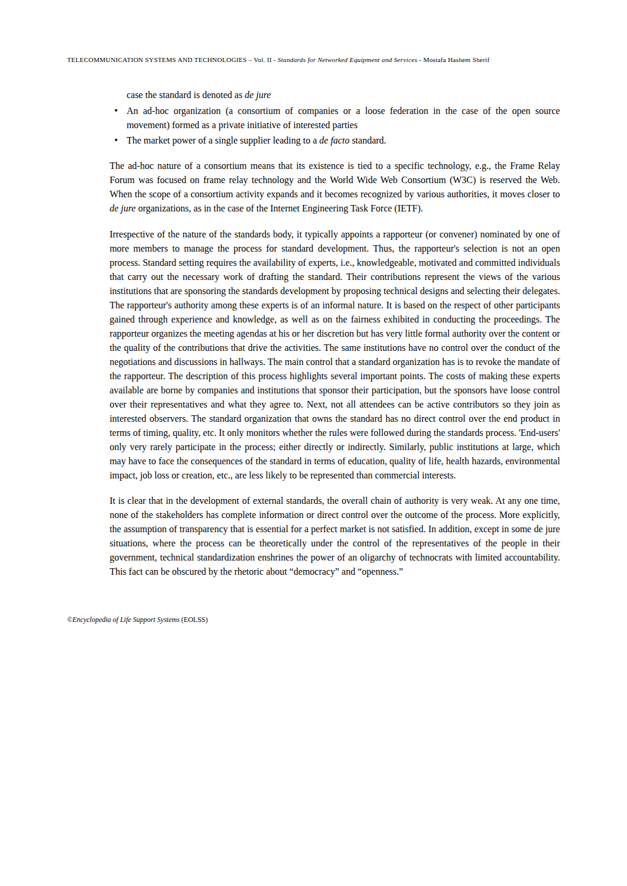TELECOMMUNICATION SYSTEMS AND TECHNOLOGIES – Vol. II - Standards for Networked Equipment and Services - Mostafa Hashem Sherif
case the standard is denoted as de jure
An ad-hoc organization (a consortium of companies or a loose federation in the case of the open source movement) formed as a private initiative of interested parties
The market power of a single supplier leading to a de facto standard.
The ad-hoc nature of a consortium means that its existence is tied to a specific technology, e.g., the Frame Relay Forum was focused on frame relay technology and the World Wide Web Consortium (W3C) is reserved the Web. When the scope of a consortium activity expands and it becomes recognized by various authorities, it moves closer to de jure organizations, as in the case of the Internet Engineering Task Force (IETF).
Irrespective of the nature of the standards body, it typically appoints a rapporteur (or convener) nominated by one of more members to manage the process for standard development. Thus, the rapporteur's selection is not an open process. Standard setting requires the availability of experts, i.e., knowledgeable, motivated and committed individuals that carry out the necessary work of drafting the standard. Their contributions represent the views of the various institutions that are sponsoring the standards development by proposing technical designs and selecting their delegates. The rapporteur's authority among these experts is of an informal nature. It is based on the respect of other participants gained through experience and knowledge, as well as on the fairness exhibited in conducting the proceedings. The rapporteur organizes the meeting agendas at his or her discretion but has very little formal authority over the content or the quality of the contributions that drive the activities. The same institutions have no control over the conduct of the negotiations and discussions in hallways. The main control that a standard organization has is to revoke the mandate of the rapporteur. The description of this process highlights several important points. The costs of making these experts available are borne by companies and institutions that sponsor their participation, but the sponsors have loose control over their representatives and what they agree to. Next, not all attendees can be active contributors so they join as interested observers. The standard organization that owns the standard has no direct control over the end product in terms of timing, quality, etc. It only monitors whether the rules were followed during the standards process. 'End-users' only very rarely participate in the process; either directly or indirectly. Similarly, public institutions at large, which may have to face the consequences of the standard in terms of education, quality of life, health hazards, environmental impact, job loss or creation, etc., are less likely to be represented than commercial interests.
It is clear that in the development of external standards, the overall chain of authority is very weak. At any one time, none of the stakeholders has complete information or direct control over the outcome of the process. More explicitly, the assumption of transparency that is essential for a perfect market is not satisfied. In addition, except in some de jure situations, where the process can be theoretically under the control of the representatives of the people in their government, technical standardization enshrines the power of an oligarchy of technocrats with limited accountability. This fact can be obscured by the rhetoric about “democracy” and “openness.”
©Encyclopedia of Life Support Systems (EOLSS)